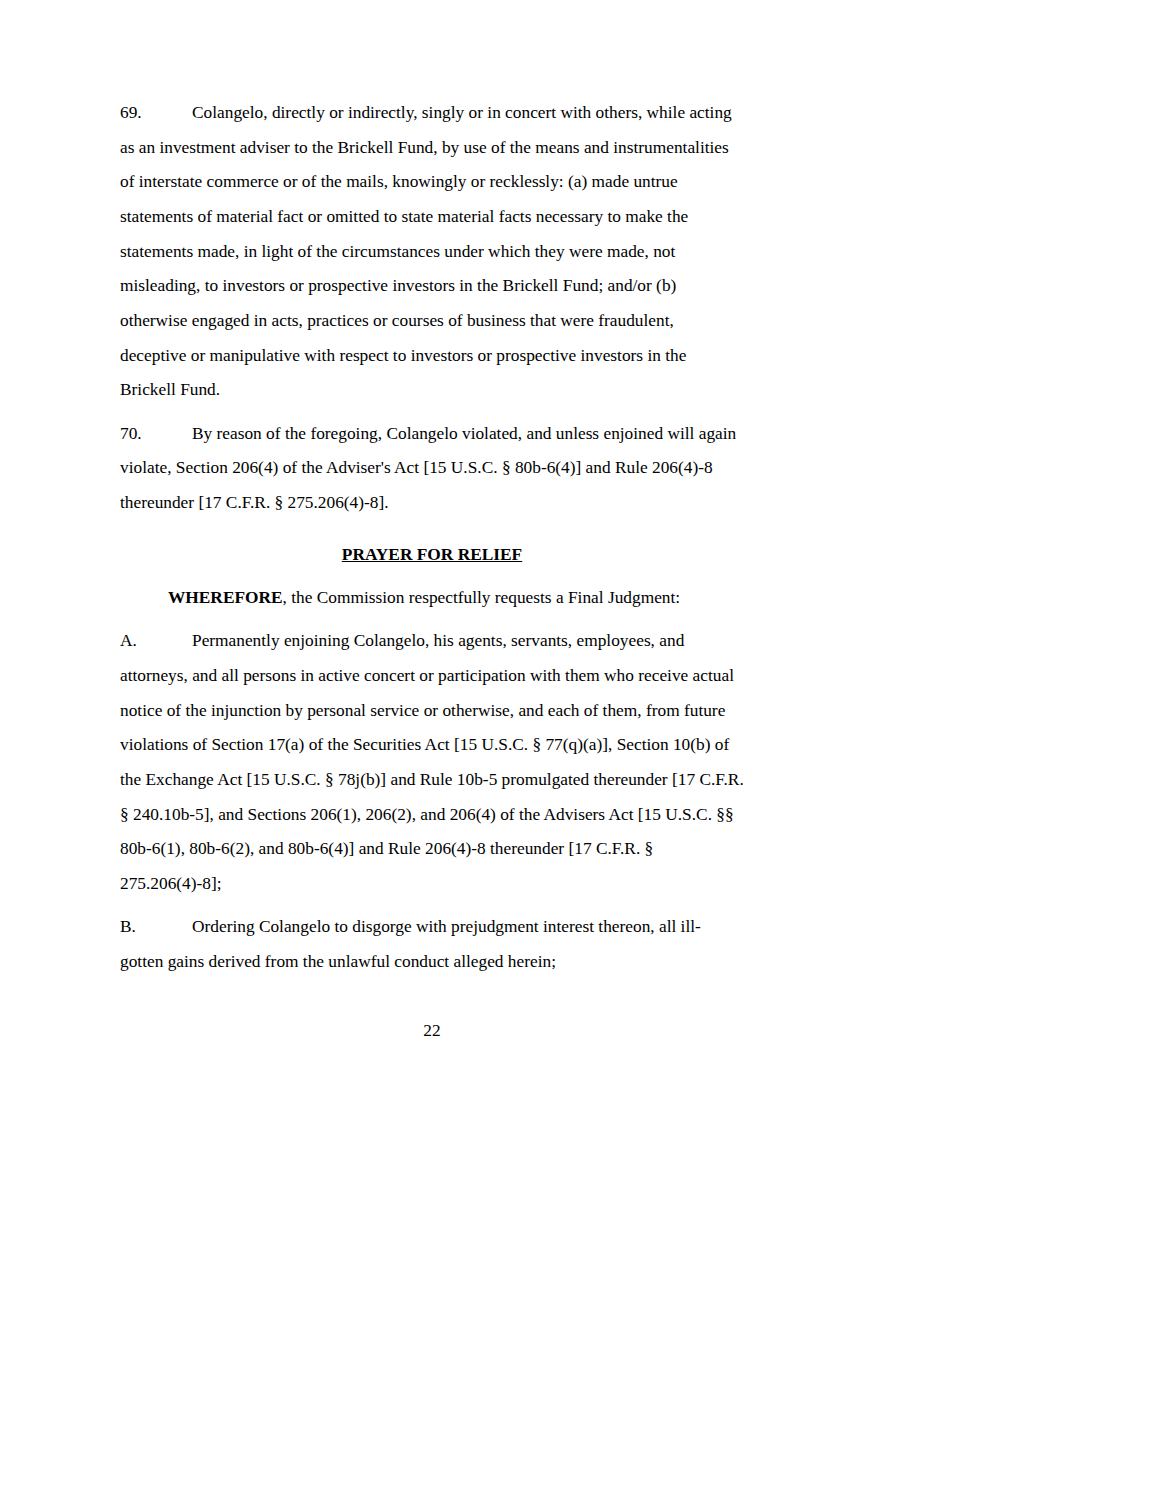69. Colangelo, directly or indirectly, singly or in concert with others, while acting as an investment adviser to the Brickell Fund, by use of the means and instrumentalities of interstate commerce or of the mails, knowingly or recklessly: (a) made untrue statements of material fact or omitted to state material facts necessary to make the statements made, in light of the circumstances under which they were made, not misleading, to investors or prospective investors in the Brickell Fund; and/or (b) otherwise engaged in acts, practices or courses of business that were fraudulent, deceptive or manipulative with respect to investors or prospective investors in the Brickell Fund.
70. By reason of the foregoing, Colangelo violated, and unless enjoined will again violate, Section 206(4) of the Adviser's Act [15 U.S.C. § 80b-6(4)] and Rule 206(4)-8 thereunder [17 C.F.R. § 275.206(4)-8].
PRAYER FOR RELIEF
WHEREFORE, the Commission respectfully requests a Final Judgment:
A. Permanently enjoining Colangelo, his agents, servants, employees, and attorneys, and all persons in active concert or participation with them who receive actual notice of the injunction by personal service or otherwise, and each of them, from future violations of Section 17(a) of the Securities Act [15 U.S.C. § 77(q)(a)], Section 10(b) of the Exchange Act [15 U.S.C. § 78j(b)] and Rule 10b-5 promulgated thereunder [17 C.F.R. § 240.10b-5], and Sections 206(1), 206(2), and 206(4) of the Advisers Act [15 U.S.C. §§ 80b-6(1), 80b-6(2), and 80b-6(4)] and Rule 206(4)-8 thereunder [17 C.F.R. § 275.206(4)-8];
B. Ordering Colangelo to disgorge with prejudgment interest thereon, all ill-gotten gains derived from the unlawful conduct alleged herein;
22